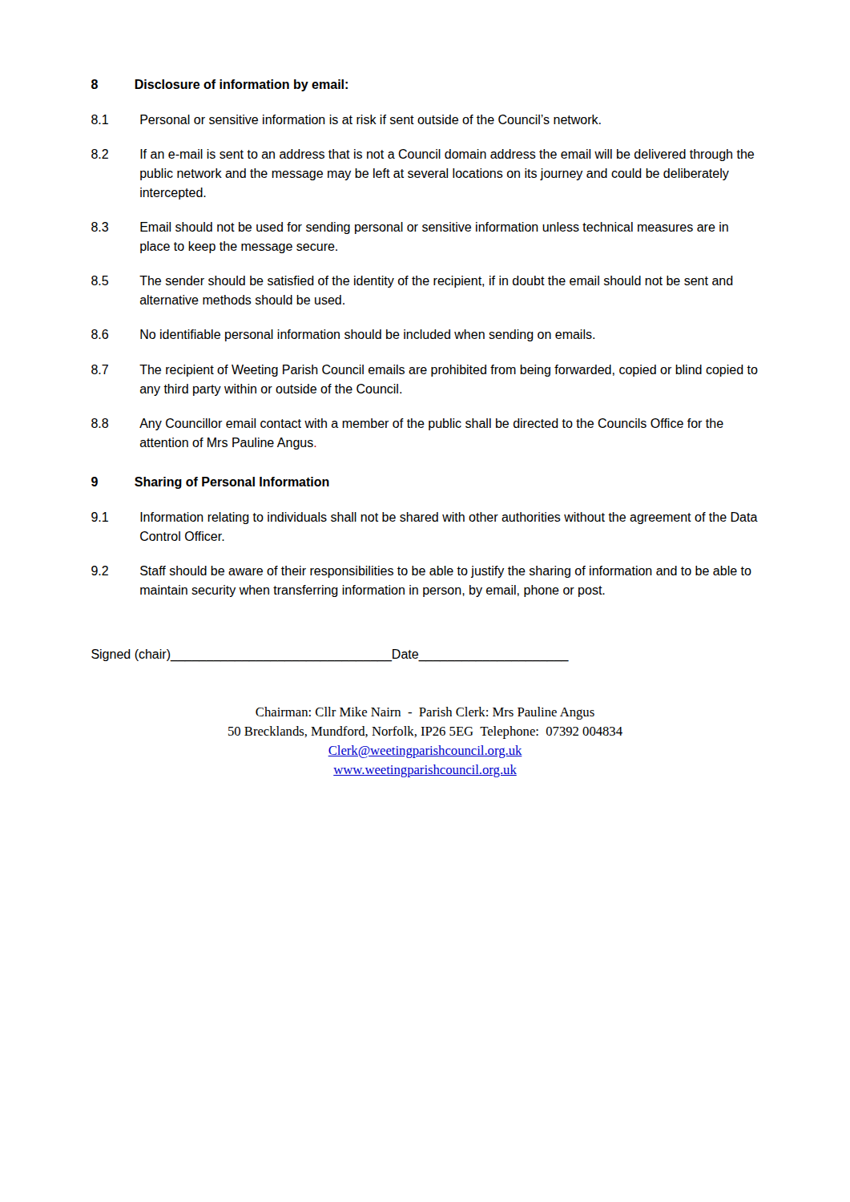8 Disclosure of information by email:
8.1 Personal or sensitive information is at risk if sent outside of the Council’s network.
8.2 If an e-mail is sent to an address that is not a Council domain address the email will be delivered through the public network and the message may be left at several locations on its journey and could be deliberately intercepted.
8.3 Email should not be used for sending personal or sensitive information unless technical measures are in place to keep the message secure.
8.5 The sender should be satisfied of the identity of the recipient, if in doubt the email should not be sent and alternative methods should be used.
8.6 No identifiable personal information should be included when sending on emails.
8.7 The recipient of Weeting Parish Council emails are prohibited from being forwarded, copied or blind copied to any third party within or outside of the Council.
8.8 Any Councillor email contact with a member of the public shall be directed to the Councils Office for the attention of Mrs Pauline Angus.
9 Sharing of Personal Information
9.1 Information relating to individuals shall not be shared with other authorities without the agreement of the Data Control Officer.
9.2 Staff should be aware of their responsibilities to be able to justify the sharing of information and to be able to maintain security when transferring information in person, by email, phone or post.
Signed (chair)_______________________________Date_____________________
Chairman: Cllr Mike Nairn - Parish Clerk: Mrs Pauline Angus
50 Brecklands, Mundford, Norfolk, IP26 5EG Telephone: 07392 004834
Clerk@weetingparishcouncil.org.uk
www.weetingparishcouncil.org.uk